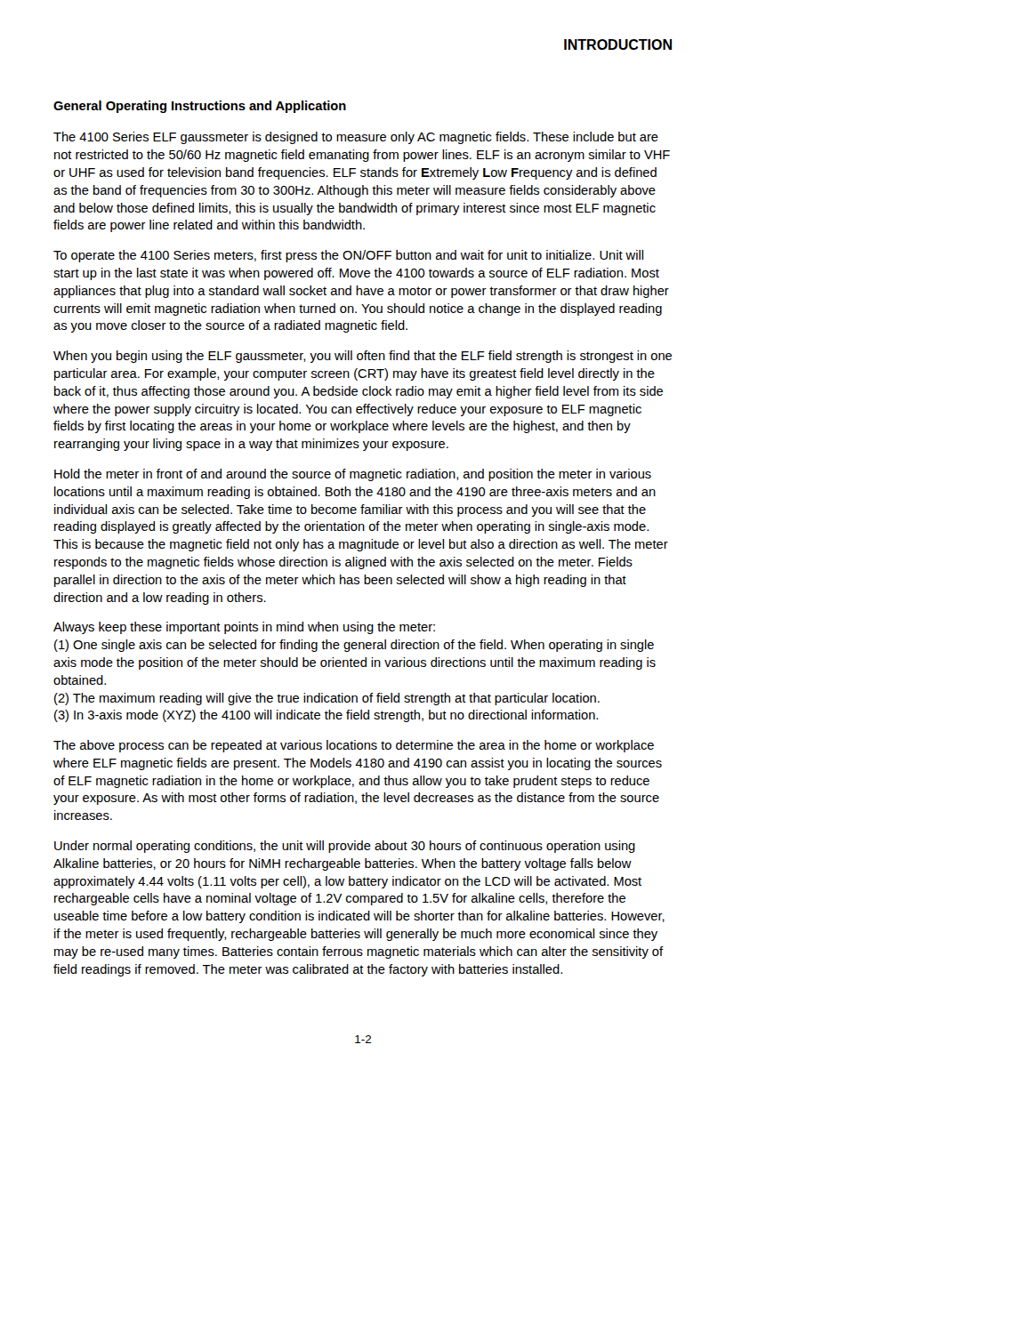INTRODUCTION
General Operating Instructions and Application
The 4100 Series ELF gaussmeter is designed to measure only AC magnetic fields. These include but are not restricted to the 50/60 Hz magnetic field emanating from power lines. ELF is an acronym similar to VHF or UHF as used for television band frequencies. ELF stands for Extremely Low Frequency and is defined as the band of frequencies from 30 to 300Hz. Although this meter will measure fields considerably above and below those defined limits, this is usually the bandwidth of primary interest since most ELF magnetic fields are power line related and within this bandwidth.
To operate the 4100 Series meters, first press the ON/OFF button and wait for unit to initialize. Unit will start up in the last state it was when powered off. Move the 4100 towards a source of ELF radiation. Most appliances that plug into a standard wall socket and have a motor or power transformer or that draw higher currents will emit magnetic radiation when turned on. You should notice a change in the displayed reading as you move closer to the source of a radiated magnetic field.
When you begin using the ELF gaussmeter, you will often find that the ELF field strength is strongest in one particular area. For example, your computer screen (CRT) may have its greatest field level directly in the back of it, thus affecting those around you. A bedside clock radio may emit a higher field level from its side where the power supply circuitry is located. You can effectively reduce your exposure to ELF magnetic fields by first locating the areas in your home or workplace where levels are the highest, and then by rearranging your living space in a way that minimizes your exposure.
Hold the meter in front of and around the source of magnetic radiation, and position the meter in various locations until a maximum reading is obtained. Both the 4180 and the 4190 are three-axis meters and an individual axis can be selected. Take time to become familiar with this process and you will see that the reading displayed is greatly affected by the orientation of the meter when operating in single-axis mode. This is because the magnetic field not only has a magnitude or level but also a direction as well. The meter responds to the magnetic fields whose direction is aligned with the axis selected on the meter. Fields parallel in direction to the axis of the meter which has been selected will show a high reading in that direction and a low reading in others.
Always keep these important points in mind when using the meter:
(1) One single axis can be selected for finding the general direction of the field. When operating in single axis mode the position of the meter should be oriented in various directions until the maximum reading is obtained.
(2) The maximum reading will give the true indication of field strength at that particular location.
(3) In 3-axis mode (XYZ) the 4100 will indicate the field strength, but no directional information.
The above process can be repeated at various locations to determine the area in the home or workplace where ELF magnetic fields are present. The Models 4180 and 4190 can assist you in locating the sources of ELF magnetic radiation in the home or workplace, and thus allow you to take prudent steps to reduce your exposure. As with most other forms of radiation, the level decreases as the distance from the source increases.
Under normal operating conditions, the unit will provide about 30 hours of continuous operation using Alkaline batteries, or 20 hours for NiMH rechargeable batteries. When the battery voltage falls below approximately 4.44 volts (1.11 volts per cell), a low battery indicator on the LCD will be activated. Most rechargeable cells have a nominal voltage of 1.2V compared to 1.5V for alkaline cells, therefore the useable time before a low battery condition is indicated will be shorter than for alkaline batteries. However, if the meter is used frequently, rechargeable batteries will generally be much more economical since they may be re-used many times. Batteries contain ferrous magnetic materials which can alter the sensitivity of field readings if removed. The meter was calibrated at the factory with batteries installed.
1-2